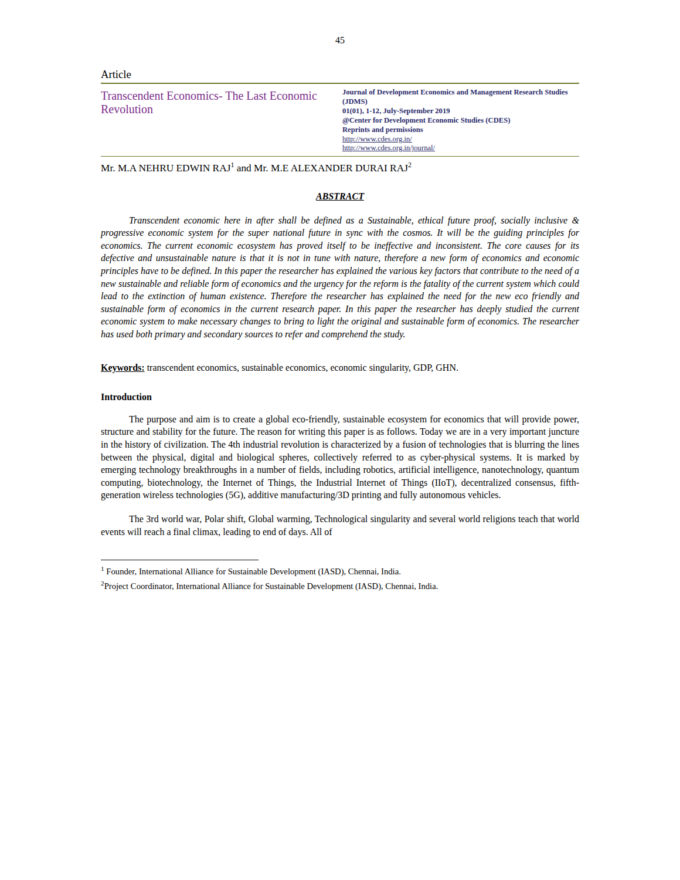45
Article
Transcendent Economics- The Last Economic Revolution
Journal of Development Economics and Management Research Studies (JDMS)
01(01), 1-12, July-September 2019
@Center for Development Economic Studies (CDES)
Reprints and permissions
http://www.cdes.org.in/
http://www.cdes.org.in/journal/
Mr. M.A NEHRU EDWIN RAJ1 and Mr. M.E ALEXANDER DURAI RAJ2
ABSTRACT
Transcendent economic here in after shall be defined as a Sustainable, ethical future proof, socially inclusive & progressive economic system for the super national future in sync with the cosmos. It will be the guiding principles for economics. The current economic ecosystem has proved itself to be ineffective and inconsistent. The core causes for its defective and unsustainable nature is that it is not in tune with nature, therefore a new form of economics and economic principles have to be defined. In this paper the researcher has explained the various key factors that contribute to the need of a new sustainable and reliable form of economics and the urgency for the reform is the fatality of the current system which could lead to the extinction of human existence. Therefore the researcher has explained the need for the new eco friendly and sustainable form of economics in the current research paper. In this paper the researcher has deeply studied the current economic system to make necessary changes to bring to light the original and sustainable form of economics. The researcher has used both primary and secondary sources to refer and comprehend the study.
Keywords: transcendent economics, sustainable economics, economic singularity, GDP, GHN.
Introduction
The purpose and aim is to create a global eco-friendly, sustainable ecosystem for economics that will provide power, structure and stability for the future. The reason for writing this paper is as follows. Today we are in a very important juncture in the history of civilization. The 4th industrial revolution is characterized by a fusion of technologies that is blurring the lines between the physical, digital and biological spheres, collectively referred to as cyber-physical systems. It is marked by emerging technology breakthroughs in a number of fields, including robotics, artificial intelligence, nanotechnology, quantum computing, biotechnology, the Internet of Things, the Industrial Internet of Things (IIoT), decentralized consensus, fifth-generation wireless technologies (5G), additive manufacturing/3D printing and fully autonomous vehicles.
The 3rd world war, Polar shift, Global warming, Technological singularity and several world religions teach that world events will reach a final climax, leading to end of days. All of
1 Founder, International Alliance for Sustainable Development (IASD), Chennai, India.
2Project Coordinator, International Alliance for Sustainable Development (IASD), Chennai, India.